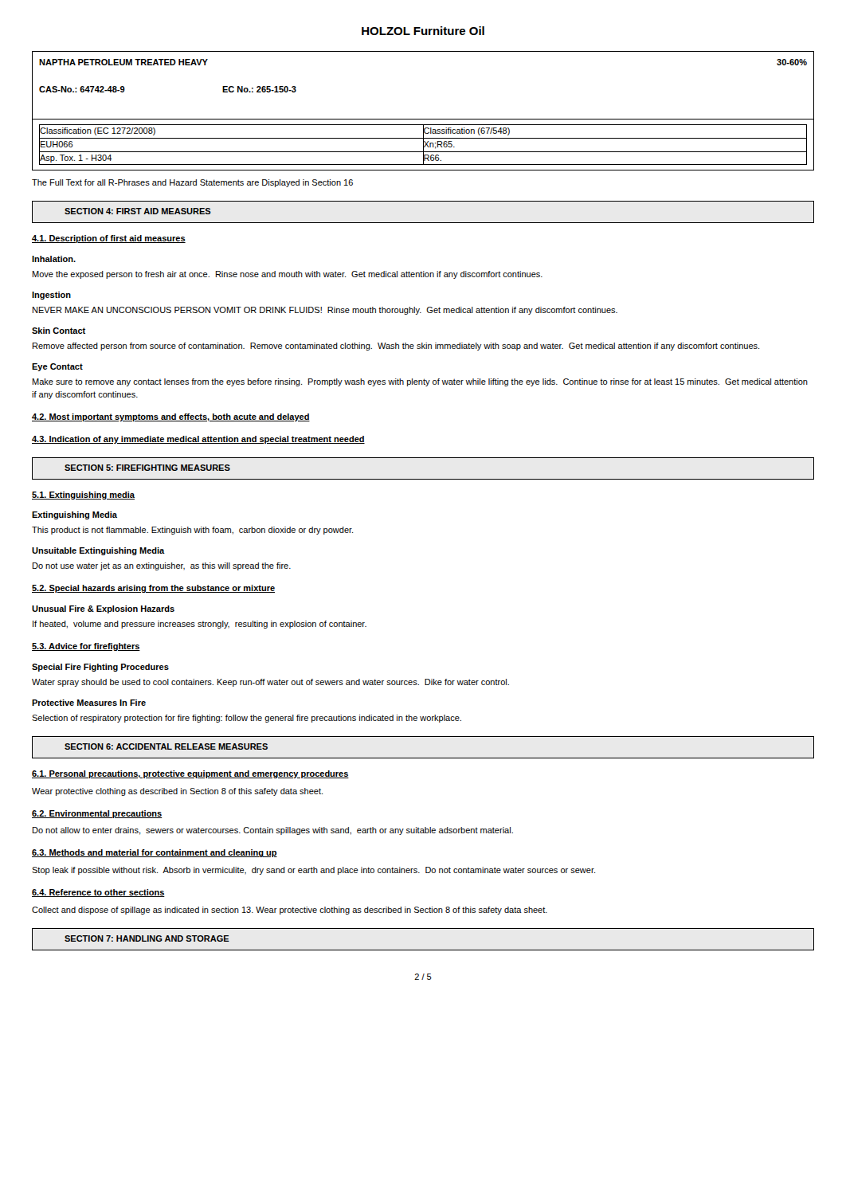HOLZOL Furniture Oil
| / NAPTHA PETROLEUM TREATED HEAVY / 30-60% / CAS-No.: 64742-48-9 EC No.: 265-150-3 |
| / Classification (EC 1272/2008) / Classification (67/548) / / EUH066 / Xn;R65. / / Asp. Tox. 1 - H304 / R66. / |
The Full Text for all R-Phrases and Hazard Statements are Displayed in Section 16
SECTION 4: FIRST AID MEASURES
4.1. Description of first aid measures
Inhalation.
Move the exposed person to fresh air at once. Rinse nose and mouth with water. Get medical attention if any discomfort continues.
Ingestion
NEVER MAKE AN UNCONSCIOUS PERSON VOMIT OR DRINK FLUIDS! Rinse mouth thoroughly. Get medical attention if any discomfort continues.
Skin Contact
Remove affected person from source of contamination. Remove contaminated clothing. Wash the skin immediately with soap and water. Get medical attention if any discomfort continues.
Eye Contact
Make sure to remove any contact lenses from the eyes before rinsing. Promptly wash eyes with plenty of water while lifting the eye lids. Continue to rinse for at least 15 minutes. Get medical attention if any discomfort continues.
4.2. Most important symptoms and effects, both acute and delayed
4.3. Indication of any immediate medical attention and special treatment needed
SECTION 5: FIREFIGHTING MEASURES
5.1. Extinguishing media
Extinguishing Media
This product is not flammable. Extinguish with foam, carbon dioxide or dry powder.
Unsuitable Extinguishing Media
Do not use water jet as an extinguisher, as this will spread the fire.
5.2. Special hazards arising from the substance or mixture
Unusual Fire & Explosion Hazards
If heated, volume and pressure increases strongly, resulting in explosion of container.
5.3. Advice for firefighters
Special Fire Fighting Procedures
Water spray should be used to cool containers. Keep run-off water out of sewers and water sources. Dike for water control.
Protective Measures In Fire
Selection of respiratory protection for fire fighting: follow the general fire precautions indicated in the workplace.
SECTION 6: ACCIDENTAL RELEASE MEASURES
6.1. Personal precautions, protective equipment and emergency procedures
Wear protective clothing as described in Section 8 of this safety data sheet.
6.2. Environmental precautions
Do not allow to enter drains, sewers or watercourses. Contain spillages with sand, earth or any suitable adsorbent material.
6.3. Methods and material for containment and cleaning up
Stop leak if possible without risk. Absorb in vermiculite, dry sand or earth and place into containers. Do not contaminate water sources or sewer.
6.4. Reference to other sections
Collect and dispose of spillage as indicated in section 13. Wear protective clothing as described in Section 8 of this safety data sheet.
SECTION 7: HANDLING AND STORAGE
2 / 5